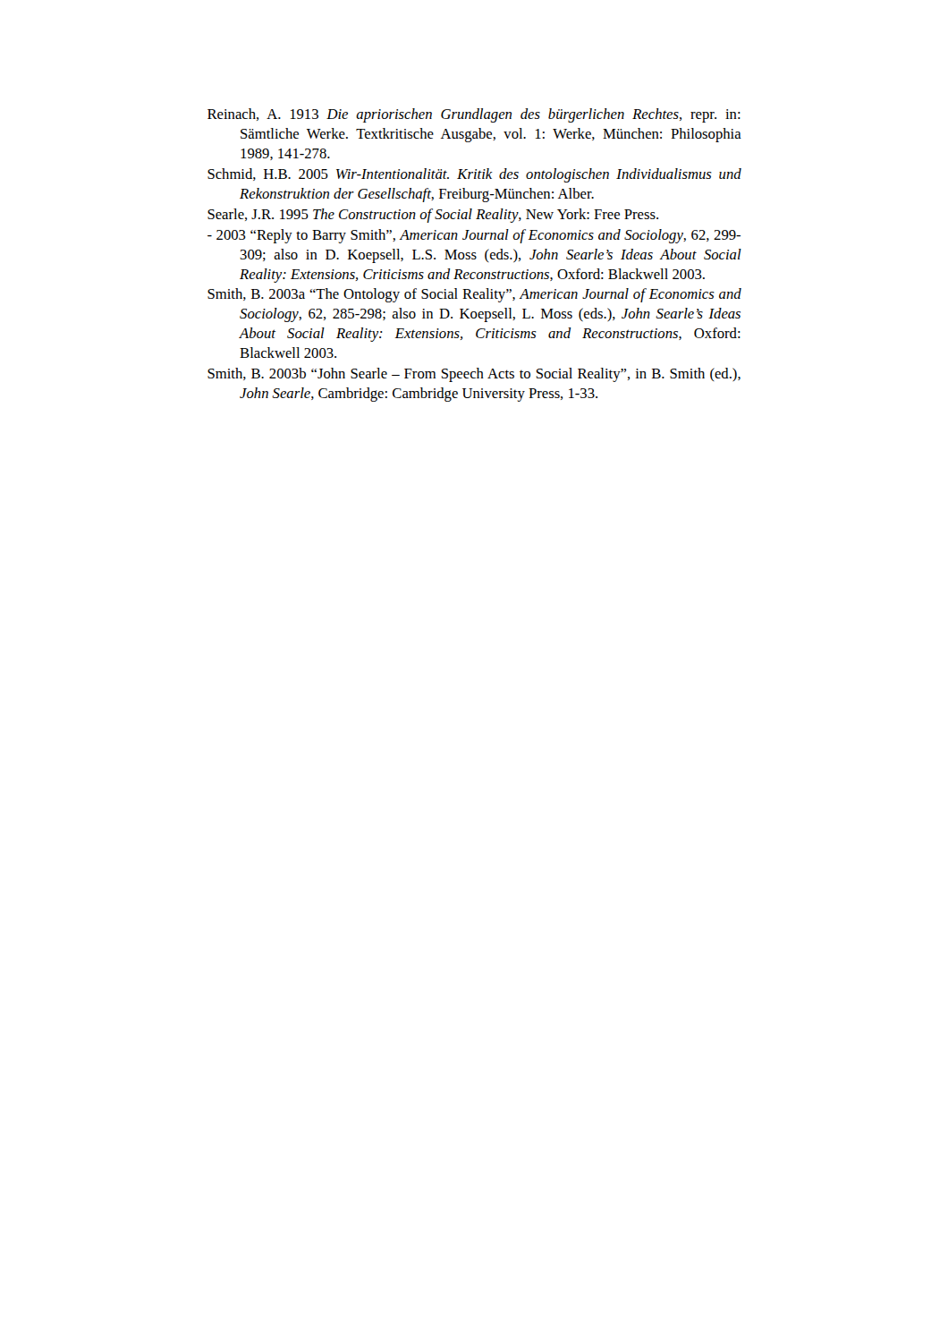Reinach, A. 1913 Die apriorischen Grundlagen des bürgerlichen Rechtes, repr. in: Sämtliche Werke. Textkritische Ausgabe, vol. 1: Werke, München: Philosophia 1989, 141-278.
Schmid, H.B. 2005 Wir-Intentionalität. Kritik des ontologischen Individualismus und Rekonstruktion der Gesellschaft, Freiburg-München: Alber.
Searle, J.R. 1995 The Construction of Social Reality, New York: Free Press.
- 2003 “Reply to Barry Smith”, American Journal of Economics and Sociology, 62, 299-309; also in D. Koepsell, L.S. Moss (eds.), John Searle’s Ideas About Social Reality: Extensions, Criticisms and Reconstructions, Oxford: Blackwell 2003.
Smith, B. 2003a “The Ontology of Social Reality”, American Journal of Economics and Sociology, 62, 285-298; also in D. Koepsell, L. Moss (eds.), John Searle’s Ideas About Social Reality: Extensions, Criticisms and Reconstructions, Oxford: Blackwell 2003.
Smith, B. 2003b “John Searle – From Speech Acts to Social Reality”, in B. Smith (ed.), John Searle, Cambridge: Cambridge University Press, 1-33.